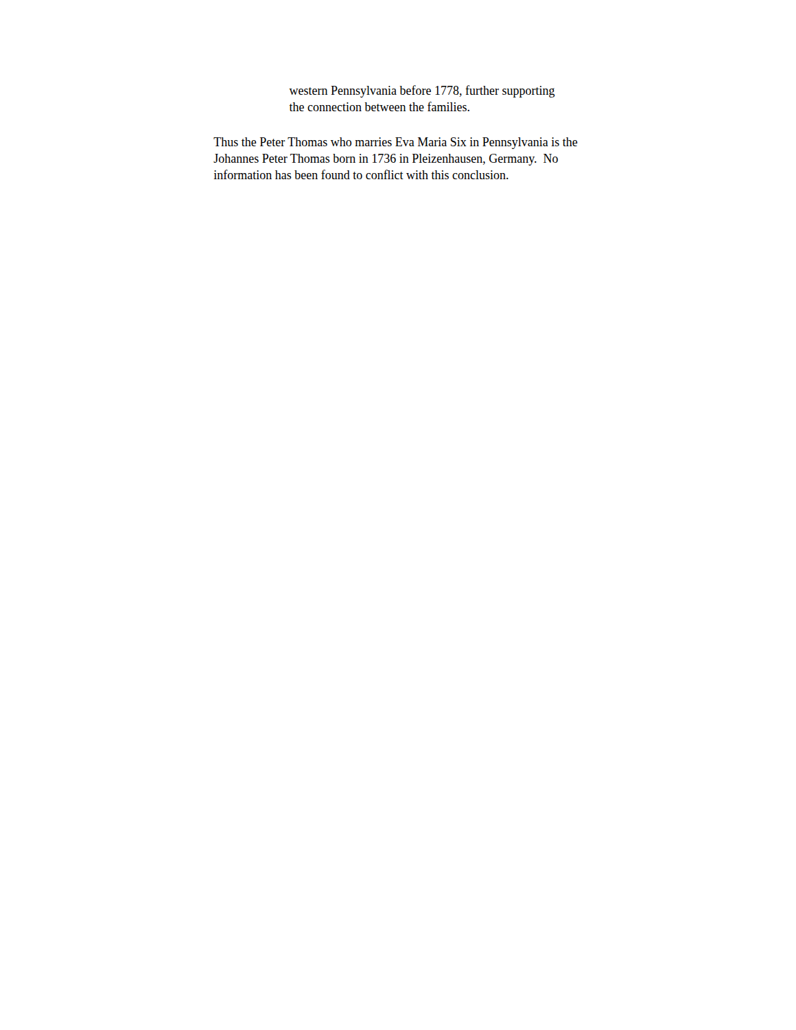western Pennsylvania before 1778, further supporting the connection between the families.
Thus the Peter Thomas who marries Eva Maria Six in Pennsylvania is the Johannes Peter Thomas born in 1736 in Pleizenhausen, Germany. No information has been found to conflict with this conclusion.